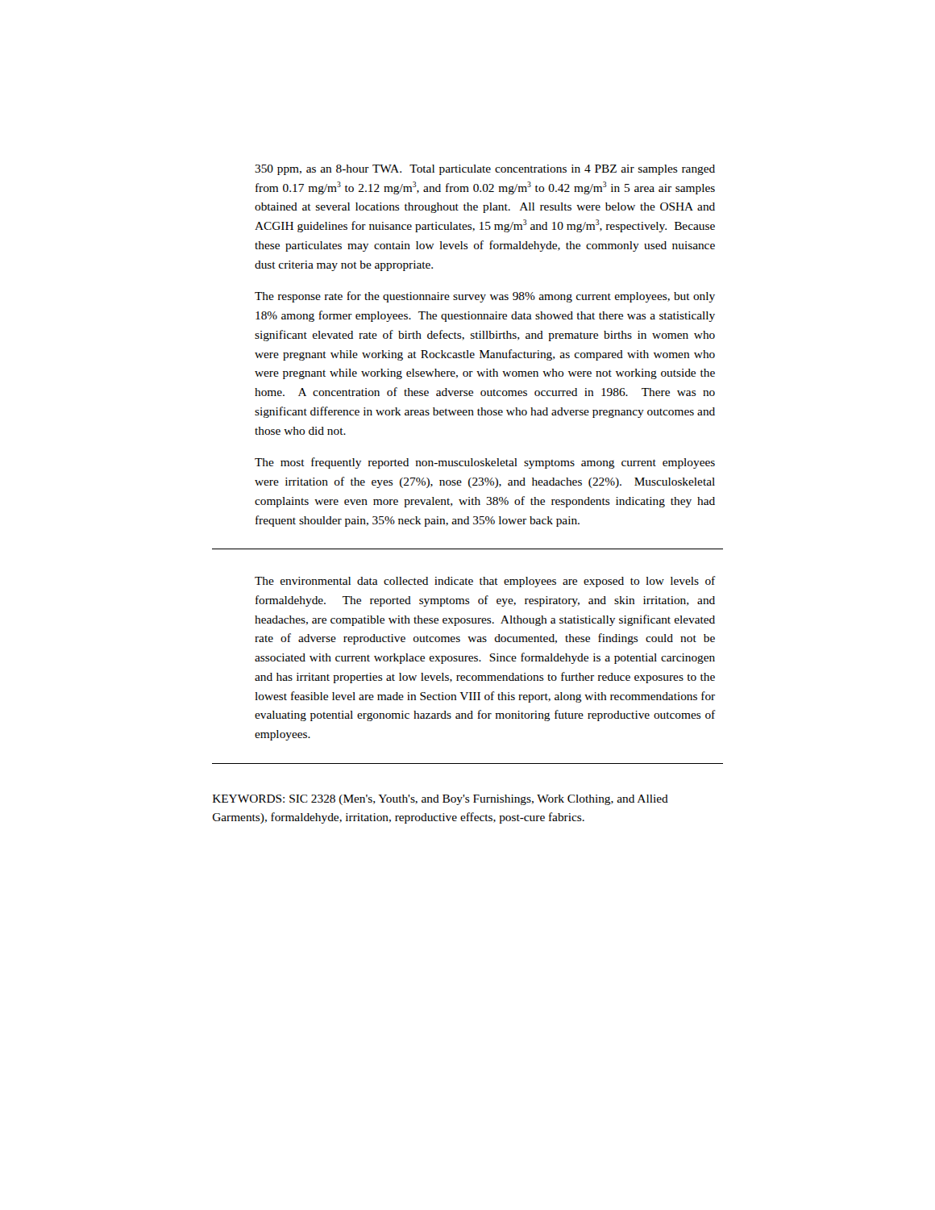350 ppm, as an 8-hour TWA. Total particulate concentrations in 4 PBZ air samples ranged from 0.17 mg/m3 to 2.12 mg/m3, and from 0.02 mg/m3 to 0.42 mg/m3 in 5 area air samples obtained at several locations throughout the plant. All results were below the OSHA and ACGIH guidelines for nuisance particulates, 15 mg/m3 and 10 mg/m3, respectively. Because these particulates may contain low levels of formaldehyde, the commonly used nuisance dust criteria may not be appropriate.
The response rate for the questionnaire survey was 98% among current employees, but only 18% among former employees. The questionnaire data showed that there was a statistically significant elevated rate of birth defects, stillbirths, and premature births in women who were pregnant while working at Rockcastle Manufacturing, as compared with women who were pregnant while working elsewhere, or with women who were not working outside the home. A concentration of these adverse outcomes occurred in 1986. There was no significant difference in work areas between those who had adverse pregnancy outcomes and those who did not.
The most frequently reported non-musculoskeletal symptoms among current employees were irritation of the eyes (27%), nose (23%), and headaches (22%). Musculoskeletal complaints were even more prevalent, with 38% of the respondents indicating they had frequent shoulder pain, 35% neck pain, and 35% lower back pain.
The environmental data collected indicate that employees are exposed to low levels of formaldehyde. The reported symptoms of eye, respiratory, and skin irritation, and headaches, are compatible with these exposures. Although a statistically significant elevated rate of adverse reproductive outcomes was documented, these findings could not be associated with current workplace exposures. Since formaldehyde is a potential carcinogen and has irritant properties at low levels, recommendations to further reduce exposures to the lowest feasible level are made in Section VIII of this report, along with recommendations for evaluating potential ergonomic hazards and for monitoring future reproductive outcomes of employees.
KEYWORDS: SIC 2328 (Men's, Youth's, and Boy's Furnishings, Work Clothing, and Allied Garments), formaldehyde, irritation, reproductive effects, post-cure fabrics.